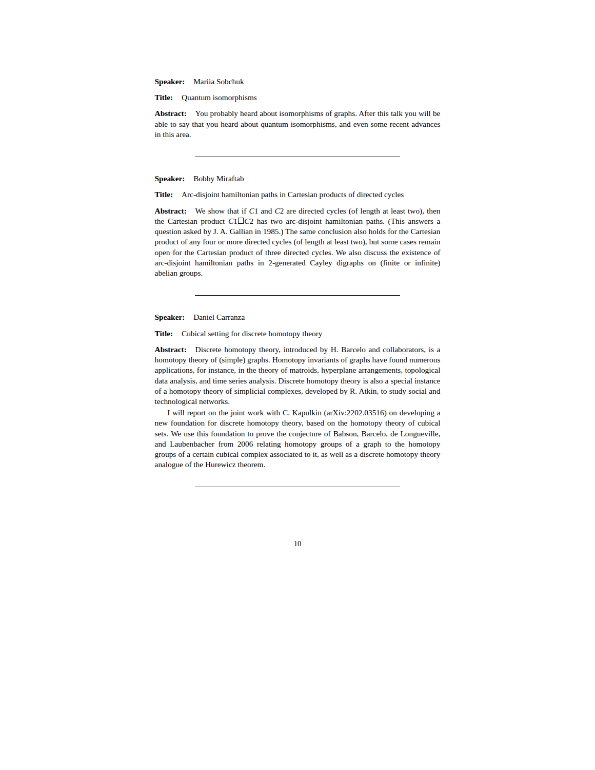Speaker: Mariia Sobchuk
Title: Quantum isomorphisms
Abstract: You probably heard about isomorphisms of graphs. After this talk you will be able to say that you heard about quantum isomorphisms, and even some recent advances in this area.
Speaker: Bobby Miraftab
Title: Arc-disjoint hamiltonian paths in Cartesian products of directed cycles
Abstract: We show that if C1 and C2 are directed cycles (of length at least two), then the Cartesian product C1 C2 has two arc-disjoint hamiltonian paths. (This answers a question asked by J. A. Gallian in 1985.) The same conclusion also holds for the Cartesian product of any four or more directed cycles (of length at least two), but some cases remain open for the Cartesian product of three directed cycles. We also discuss the existence of arc-disjoint hamiltonian paths in 2-generated Cayley digraphs on (finite or infinite) abelian groups.
Speaker: Daniel Carranza
Title: Cubical setting for discrete homotopy theory
Abstract: Discrete homotopy theory, introduced by H. Barcelo and collaborators, is a homotopy theory of (simple) graphs. Homotopy invariants of graphs have found numerous applications, for instance, in the theory of matroids, hyperplane arrangements, topological data analysis, and time series analysis. Discrete homotopy theory is also a special instance of a homotopy theory of simplicial complexes, developed by R. Atkin, to study social and technological networks.
I will report on the joint work with C. Kapulkin (arXiv:2202.03516) on developing a new foundation for discrete homotopy theory, based on the homotopy theory of cubical sets. We use this foundation to prove the conjecture of Babson, Barcelo, de Longueville, and Laubenbacher from 2006 relating homotopy groups of a graph to the homotopy groups of a certain cubical complex associated to it, as well as a discrete homotopy theory analogue of the Hurewicz theorem.
10